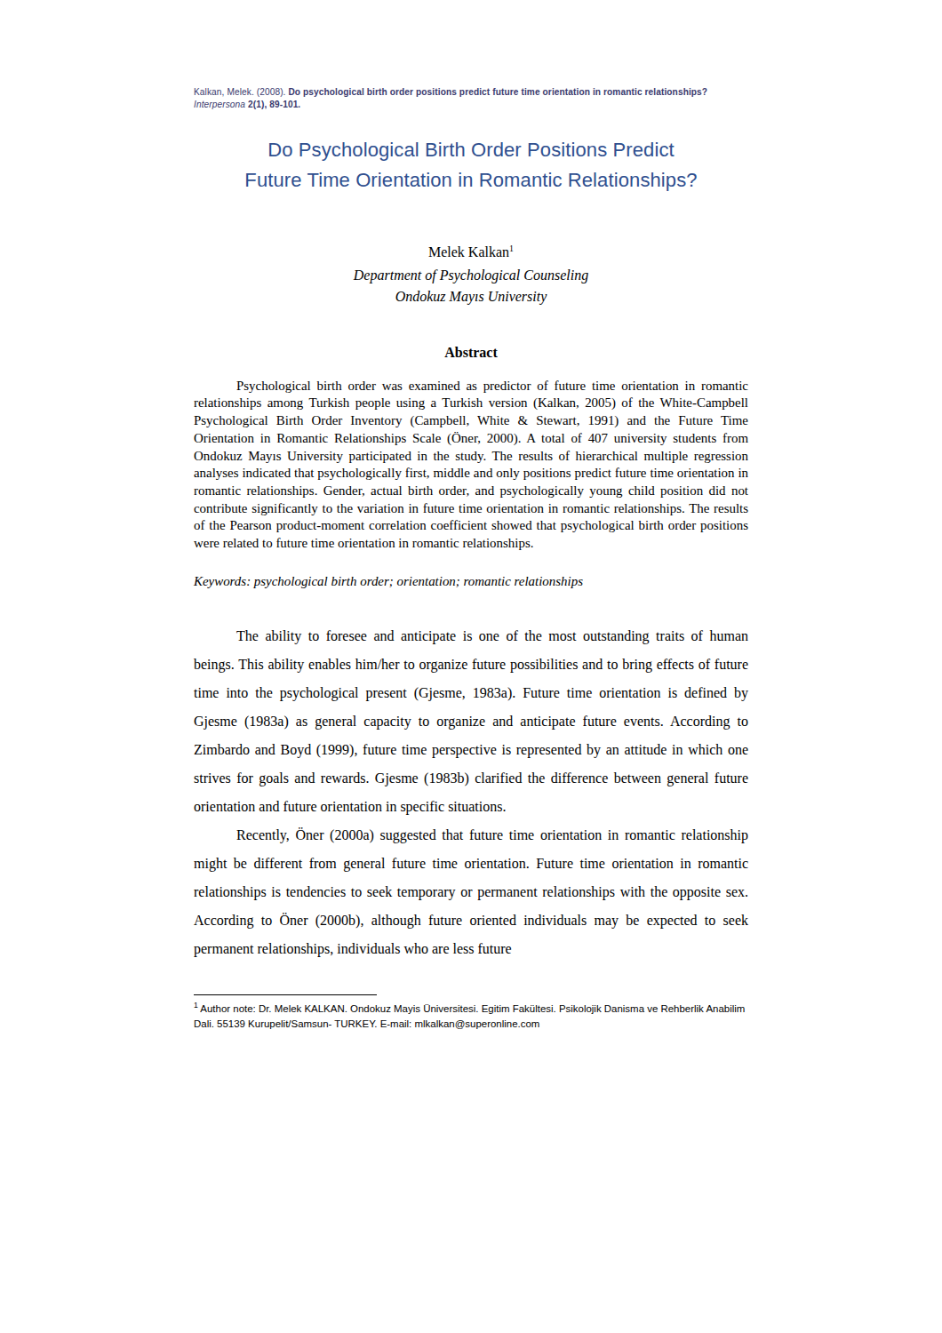Kalkan, Melek. (2008). Do psychological birth order positions predict future time orientation in romantic relationships? Interpersona 2(1), 89-101.
Do Psychological Birth Order Positions Predict
Future Time Orientation in Romantic Relationships?
Melek Kalkan1
Department of Psychological Counseling
Ondokuz Mayıs University
Abstract
Psychological birth order was examined as predictor of future time orientation in romantic relationships among Turkish people using a Turkish version (Kalkan, 2005) of the White-Campbell Psychological Birth Order Inventory (Campbell, White & Stewart, 1991) and the Future Time Orientation in Romantic Relationships Scale (Öner, 2000). A total of 407 university students from Ondokuz Mayıs University participated in the study. The results of hierarchical multiple regression analyses indicated that psychologically first, middle and only positions predict future time orientation in romantic relationships. Gender, actual birth order, and psychologically young child position did not contribute significantly to the variation in future time orientation in romantic relationships. The results of the Pearson product-moment correlation coefficient showed that psychological birth order positions were related to future time orientation in romantic relationships.
Keywords: psychological birth order; orientation; romantic relationships
The ability to foresee and anticipate is one of the most outstanding traits of human beings. This ability enables him/her to organize future possibilities and to bring effects of future time into the psychological present (Gjesme, 1983a). Future time orientation is defined by Gjesme (1983a) as general capacity to organize and anticipate future events. According to Zimbardo and Boyd (1999), future time perspective is represented by an attitude in which one strives for goals and rewards. Gjesme (1983b) clarified the difference between general future orientation and future orientation in specific situations.
Recently, Öner (2000a) suggested that future time orientation in romantic relationship might be different from general future time orientation. Future time orientation in romantic relationships is tendencies to seek temporary or permanent relationships with the opposite sex. According to Öner (2000b), although future oriented individuals may be expected to seek permanent relationships, individuals who are less future
1 Author note: Dr. Melek KALKAN. Ondokuz Mayis Üniversitesi. Egitim Fakültesi. Psikolojik Danisma ve Rehberlik Anabilim Dali. 55139 Kurupelit/Samsun- TURKEY. E-mail: mlkalkan@superonline.com